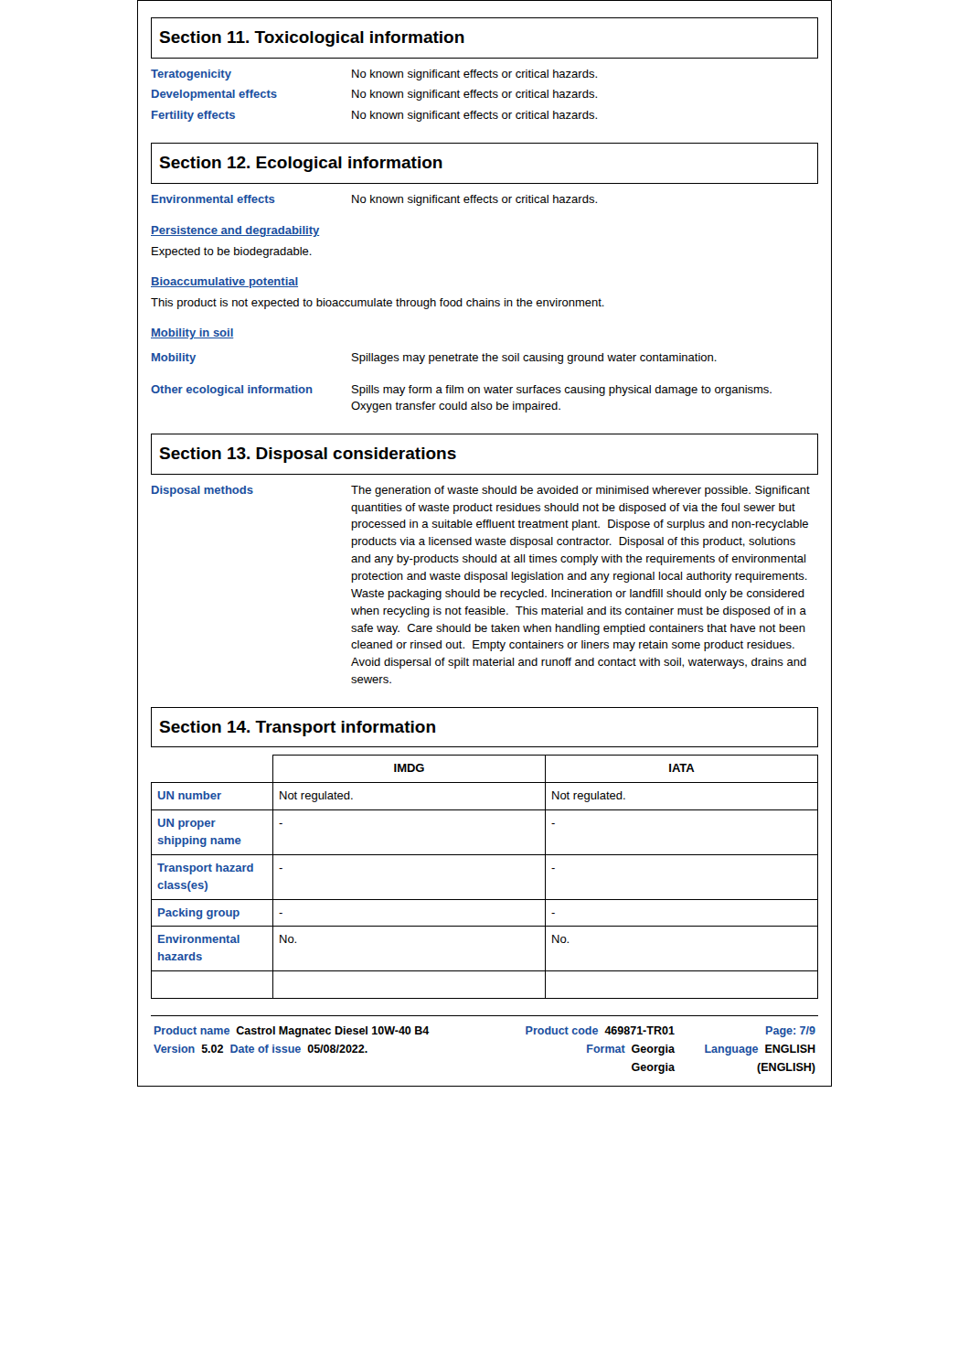Section 11. Toxicological information
| Teratogenicity | No known significant effects or critical hazards. |
| Developmental effects | No known significant effects or critical hazards. |
| Fertility effects | No known significant effects or critical hazards. |
Section 12. Ecological information
| Environmental effects | No known significant effects or critical hazards. |
Persistence and degradability
Expected to be biodegradable.
Bioaccumulative potential
This product is not expected to bioaccumulate through food chains in the environment.
Mobility in soil
| Mobility | Spillages may penetrate the soil causing ground water contamination. |
| Other ecological information | Spills may form a film on water surfaces causing physical damage to organisms. Oxygen transfer could also be impaired. |
Section 13. Disposal considerations
| Disposal methods | The generation of waste should be avoided or minimised wherever possible. Significant quantities of waste product residues should not be disposed of via the foul sewer but processed in a suitable effluent treatment plant. Dispose of surplus and non-recyclable products via a licensed waste disposal contractor. Disposal of this product, solutions and any by-products should at all times comply with the requirements of environmental protection and waste disposal legislation and any regional local authority requirements. Waste packaging should be recycled. Incineration or landfill should only be considered when recycling is not feasible. This material and its container must be disposed of in a safe way. Care should be taken when handling emptied containers that have not been cleaned or rinsed out. Empty containers or liners may retain some product residues. Avoid dispersal of spilt material and runoff and contact with soil, waterways, drains and sewers. |
Section 14. Transport information
| | IMDG | IATA |
| --- | --- | --- |
| UN number | Not regulated. | Not regulated. |
| UN proper shipping name | - | - |
| Transport hazard class(es) | - | - |
| Packing group | - | - |
| Environmental hazards | No. | No. |
| Product name Castrol Magnatec Diesel 10W-40 B4 | Product code 469871-TR01 | Page: 7/9 |
| Version 5.02 Date of issue 05/08/2022. | Format Georgia | Language ENGLISH |
| | Georgia | (ENGLISH) |